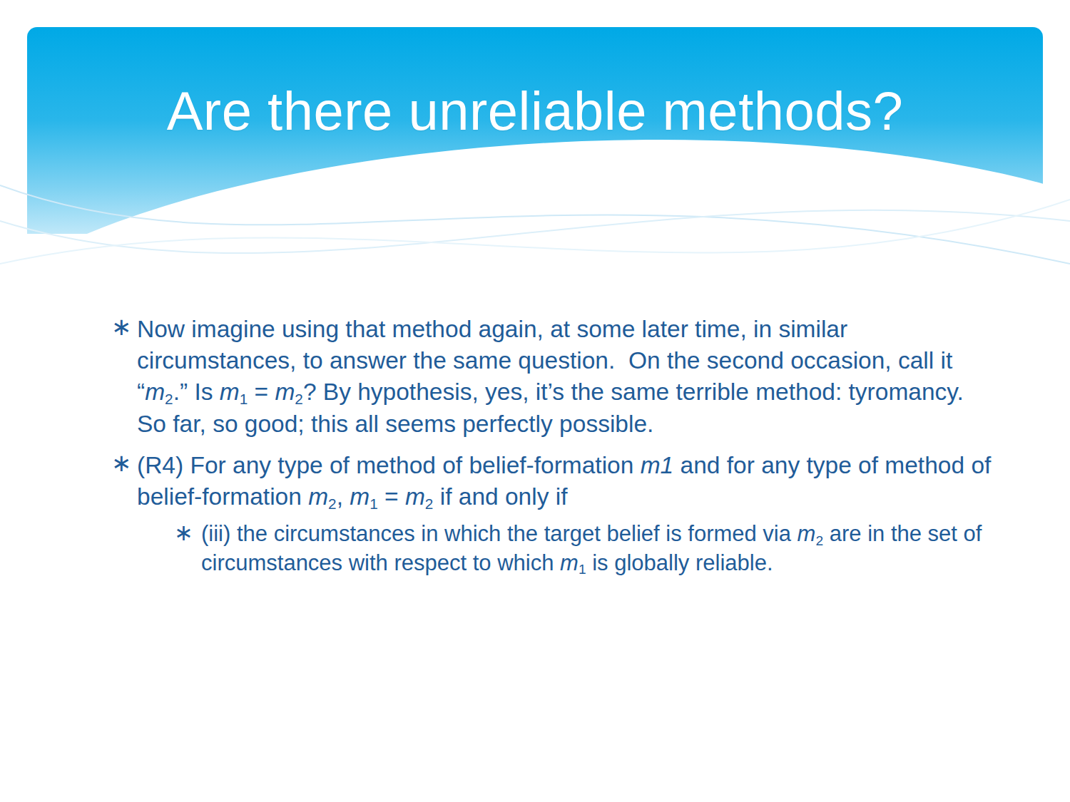Are there unreliable methods?
Now imagine using that method again, at some later time, in similar circumstances, to answer the same question. On the second occasion, call it “m2.” Is m1 = m2? By hypothesis, yes, it’s the same terrible method: tyromancy. So far, so good; this all seems perfectly possible.
(R4) For any type of method of belief-formation m1 and for any type of method of belief-formation m2, m1 = m2 if and only if
(iii) the circumstances in which the target belief is formed via m2 are in the set of circumstances with respect to which m1 is globally reliable.